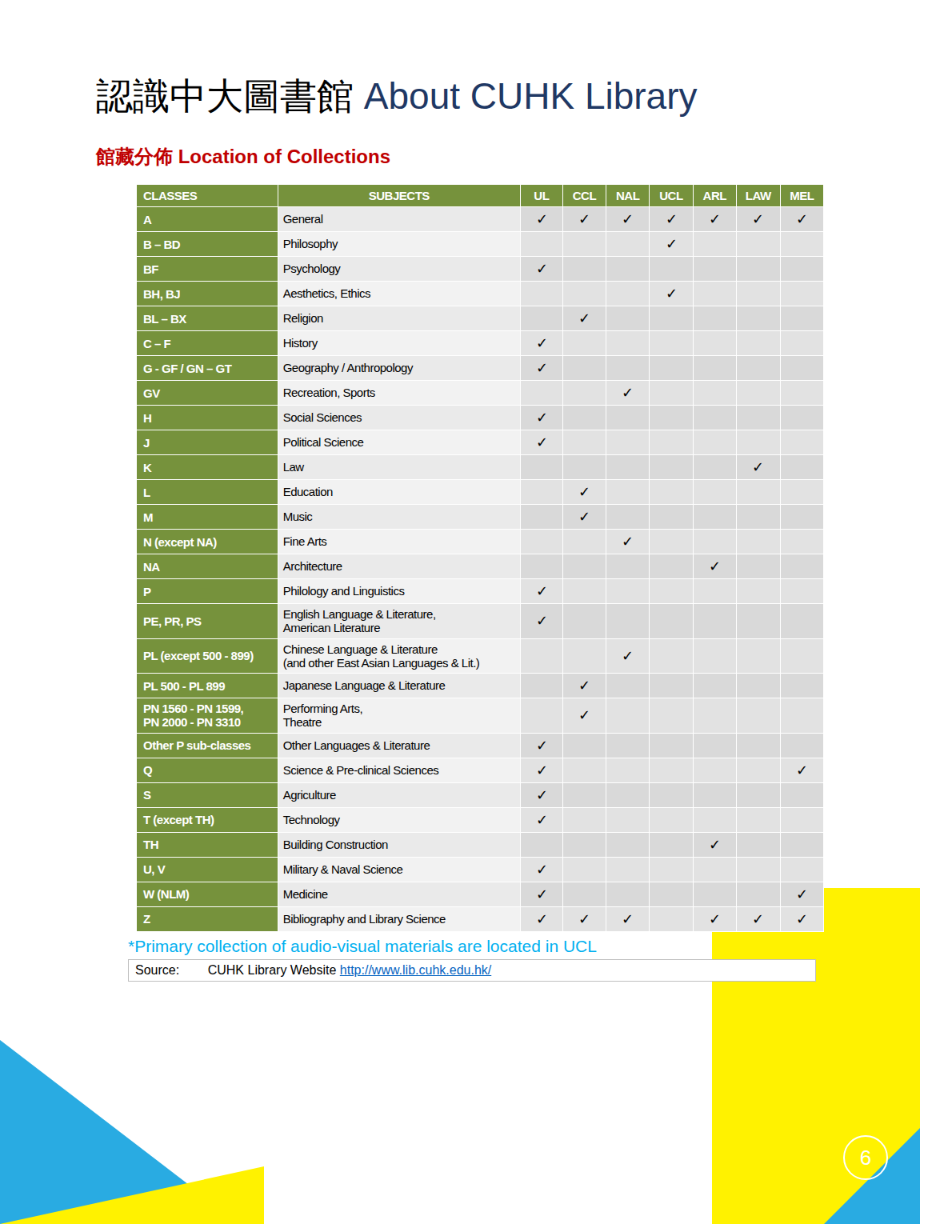6
認識中大圖書館 About CUHK Library
館藏分佈 Location of Collections
| CLASSES | SUBJECTS | UL | CCL | NAL | UCL | ARL | LAW | MEL |
| --- | --- | --- | --- | --- | --- | --- | --- | --- |
| A | General | ✓ | ✓ | ✓ | ✓ | ✓ | ✓ | ✓ |
| B – BD | Philosophy | | | | ✓ | | | |
| BF | Psychology | ✓ | | | | | | |
| BH, BJ | Aesthetics, Ethics | | | | ✓ | | | |
| BL – BX | Religion | | ✓ | | | | | |
| C – F | History | ✓ | | | | | | |
| G - GF / GN – GT | Geography / Anthropology | ✓ | | | | | | |
| GV | Recreation, Sports | | | ✓ | | | | |
| H | Social Sciences | ✓ | | | | | | |
| J | Political Science | ✓ | | | | | | |
| K | Law | | | | | | ✓ | |
| L | Education | | ✓ | | | | | |
| M | Music | | ✓ | | | | | |
| N (except NA) | Fine Arts | | | ✓ | | | | |
| NA | Architecture | | | | | ✓ | | |
| P | Philology and Linguistics | ✓ | | | | | | |
| PE, PR, PS | English Language & Literature, American Literature | ✓ | | | | | | |
| PL (except 500 - 899) | Chinese Language & Literature (and other East Asian Languages & Lit.) | | | ✓ | | | | |
| PL 500 - PL 899 | Japanese Language & Literature | | ✓ | | | | | |
| PN 1560 - PN 1599, PN 2000 - PN 3310 | Performing Arts, Theatre | | ✓ | | | | | |
| Other P sub-classes | Other Languages & Literature | ✓ | | | | | | |
| Q | Science & Pre-clinical Sciences | ✓ | | | | | | ✓ |
| S | Agriculture | ✓ | | | | | | |
| T (except TH) | Technology | ✓ | | | | | | |
| TH | Building Construction | | | | | ✓ | | |
| U, V | Military & Naval Science | ✓ | | | | | | |
| W (NLM) | Medicine | ✓ | | | | | | ✓ |
| Z | Bibliography and Library Science | ✓ | ✓ | ✓ | | ✓ | ✓ | ✓ |
*Primary collection of audio-visual materials are located in UCL
Source: CUHK Library Website http://www.lib.cuhk.edu.hk/